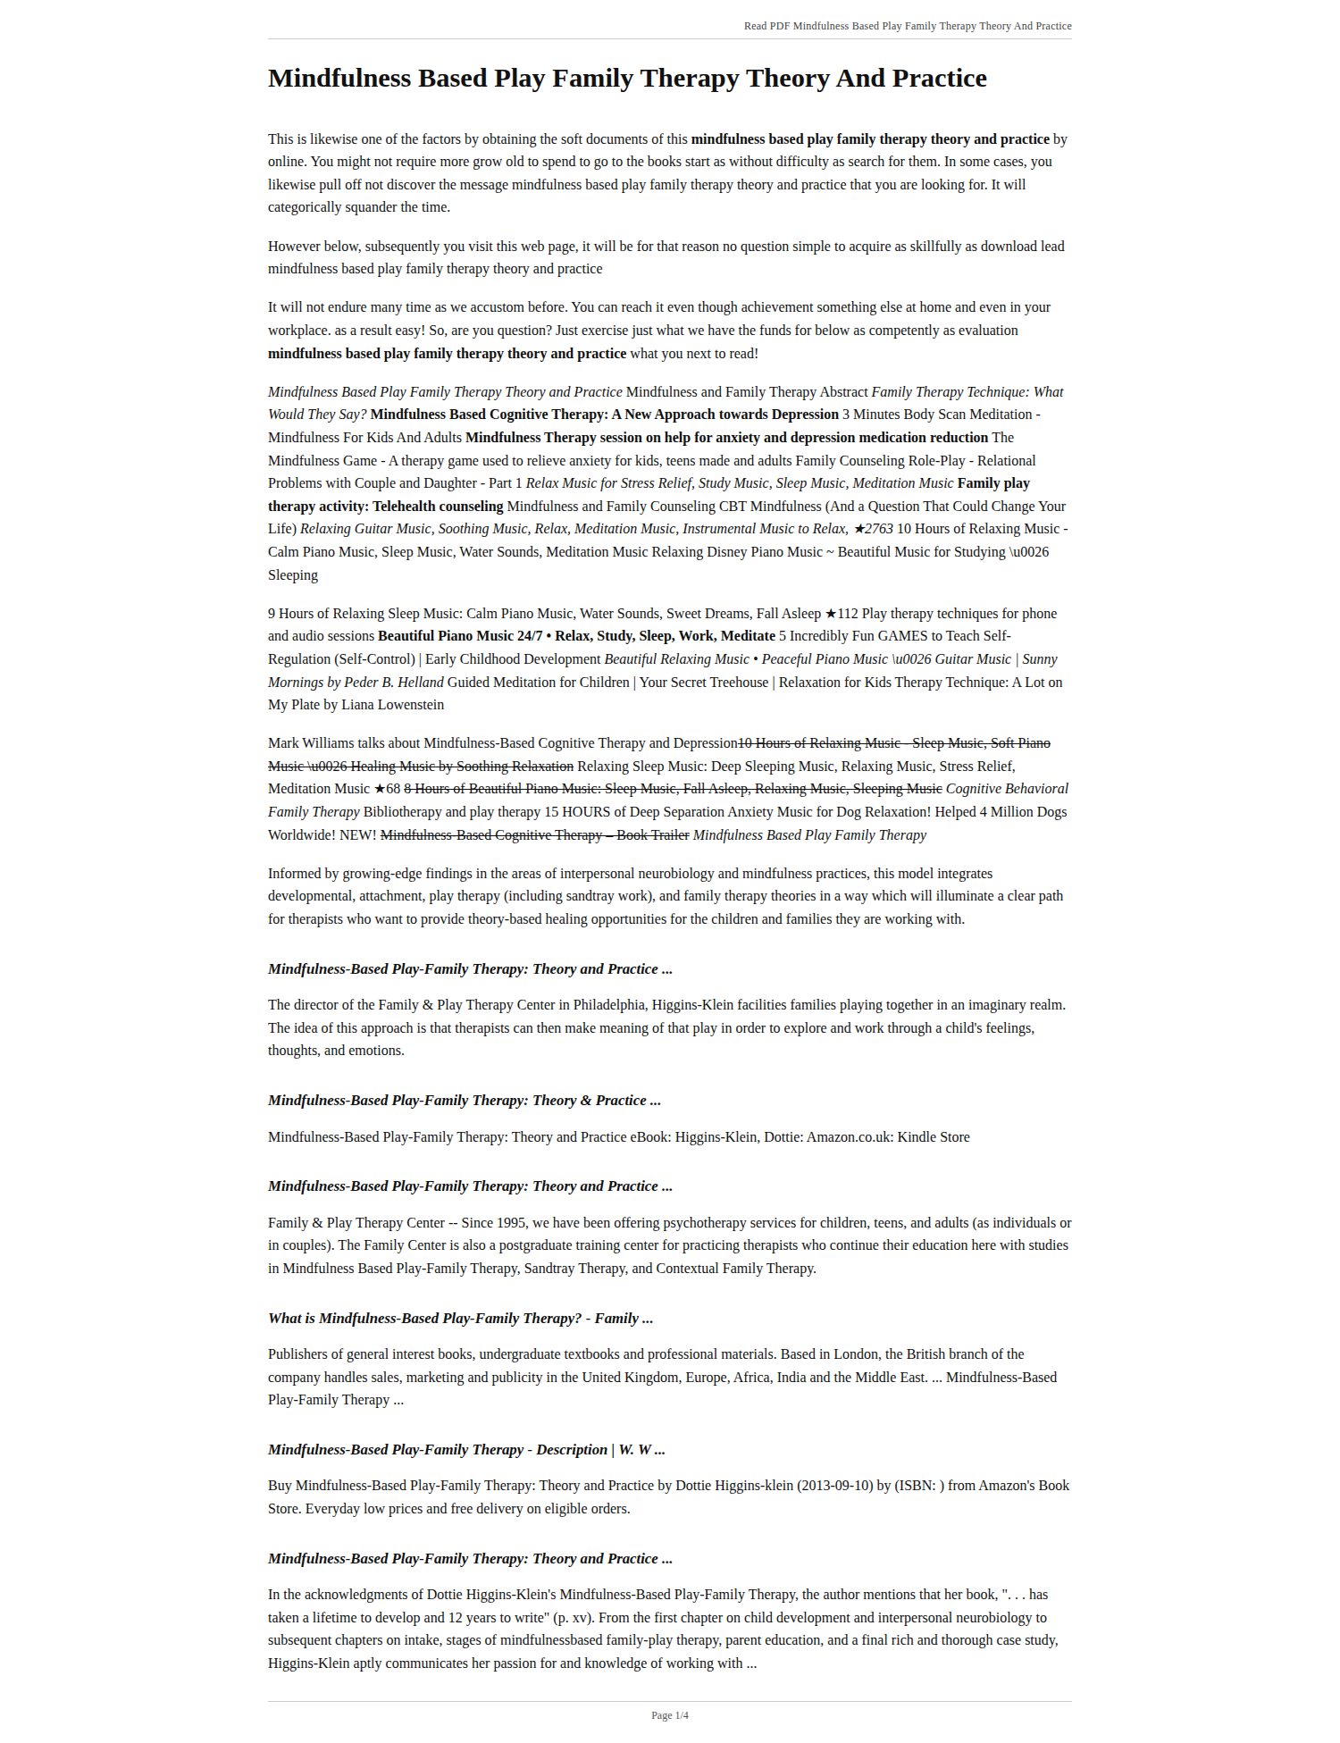Read PDF Mindfulness Based Play Family Therapy Theory And Practice
Mindfulness Based Play Family Therapy Theory And Practice
This is likewise one of the factors by obtaining the soft documents of this mindfulness based play family therapy theory and practice by online. You might not require more grow old to spend to go to the books start as without difficulty as search for them. In some cases, you likewise pull off not discover the message mindfulness based play family therapy theory and practice that you are looking for. It will categorically squander the time.
However below, subsequently you visit this web page, it will be for that reason no question simple to acquire as skillfully as download lead mindfulness based play family therapy theory and practice
It will not endure many time as we accustom before. You can reach it even though achievement something else at home and even in your workplace. as a result easy! So, are you question? Just exercise just what we have the funds for below as competently as evaluation mindfulness based play family therapy theory and practice what you next to read!
Mindfulness Based Play Family Therapy Theory and Practice Mindfulness and Family Therapy Abstract Family Therapy Technique: What Would They Say? Mindfulness Based Cognitive Therapy: A New Approach towards Depression 3 Minutes Body Scan Meditation - Mindfulness For Kids And Adults Mindfulness Therapy session on help for anxiety and depression medication reduction The Mindfulness Game - A therapy game used to relieve anxiety for kids, teens made and adults Family Counseling Role-Play - Relational Problems with Couple and Daughter - Part 1 Relax Music for Stress Relief, Study Music, Sleep Music, Meditation Music Family play therapy activity: Telehealth counseling Mindfulness and Family Counseling CBT Mindfulness (And a Question That Could Change Your Life) Relaxing Guitar Music, Soothing Music, Relax, Meditation Music, Instrumental Music to Relax, ★2763 10 Hours of Relaxing Music - Calm Piano Music, Sleep Music, Water Sounds, Meditation Music Relaxing Disney Piano Music ~ Beautiful Music for Studying \u0026 Sleeping
9 Hours of Relaxing Sleep Music: Calm Piano Music, Water Sounds, Sweet Dreams, Fall Asleep ★112 Play therapy techniques for phone and audio sessions Beautiful Piano Music 24/7 • Relax, Study, Sleep, Work, Meditate 5 Incredibly Fun GAMES to Teach Self-Regulation (Self-Control) | Early Childhood Development Beautiful Relaxing Music • Peaceful Piano Music \u0026 Guitar Music | Sunny Mornings by Peder B. Helland Guided Meditation for Children | Your Secret Treehouse | Relaxation for Kids Therapy Technique: A Lot on My Plate by Liana Lowenstein
Mark Williams talks about Mindfulness-Based Cognitive Therapy and Depression10 Hours of Relaxing Music - Sleep Music, Soft Piano Music \u0026 Healing Music by Soothing Relaxation Relaxing Sleep Music: Deep Sleeping Music, Relaxing Music, Stress Relief, Meditation Music ★68 8 Hours of Beautiful Piano Music: Sleep Music, Fall Asleep, Relaxing Music, Sleeping Music Cognitive Behavioral Family Therapy Bibliotherapy and play therapy 15 HOURS of Deep Separation Anxiety Music for Dog Relaxation! Helped 4 Million Dogs Worldwide! NEW! Mindfulness-Based Cognitive Therapy – Book Trailer Mindfulness Based Play Family Therapy
Informed by growing-edge findings in the areas of interpersonal neurobiology and mindfulness practices, this model integrates developmental, attachment, play therapy (including sandtray work), and family therapy theories in a way which will illuminate a clear path for therapists who want to provide theory-based healing opportunities for the children and families they are working with.
Mindfulness-Based Play-Family Therapy: Theory and Practice ...
The director of the Family & Play Therapy Center in Philadelphia, Higgins-Klein facilities families playing together in an imaginary realm. The idea of this approach is that therapists can then make meaning of that play in order to explore and work through a child's feelings, thoughts, and emotions.
Mindfulness-Based Play-Family Therapy: Theory & Practice ...
Mindfulness-Based Play-Family Therapy: Theory and Practice eBook: Higgins-Klein, Dottie: Amazon.co.uk: Kindle Store
Mindfulness-Based Play-Family Therapy: Theory and Practice ...
Family & Play Therapy Center -- Since 1995, we have been offering psychotherapy services for children, teens, and adults (as individuals or in couples). The Family Center is also a postgraduate training center for practicing therapists who continue their education here with studies in Mindfulness Based Play-Family Therapy, Sandtray Therapy, and Contextual Family Therapy.
What is Mindfulness-Based Play-Family Therapy? - Family ...
Publishers of general interest books, undergraduate textbooks and professional materials. Based in London, the British branch of the company handles sales, marketing and publicity in the United Kingdom, Europe, Africa, India and the Middle East. ... Mindfulness-Based Play-Family Therapy ...
Mindfulness-Based Play-Family Therapy - Description | W. W ...
Buy Mindfulness-Based Play-Family Therapy: Theory and Practice by Dottie Higgins-klein (2013-09-10) by (ISBN: ) from Amazon's Book Store. Everyday low prices and free delivery on eligible orders.
Mindfulness-Based Play-Family Therapy: Theory and Practice ...
In the acknowledgments of Dottie Higgins-Klein's Mindfulness-Based Play-Family Therapy, the author mentions that her book, ". . . has taken a lifetime to develop and 12 years to write" (p. xv). From the first chapter on child development and interpersonal neurobiology to subsequent chapters on intake, stages of mindfulnessbased family-play therapy, parent education, and a final rich and thorough case study, Higgins-Klein aptly communicates her passion for and knowledge of working with ...
Page 1/4